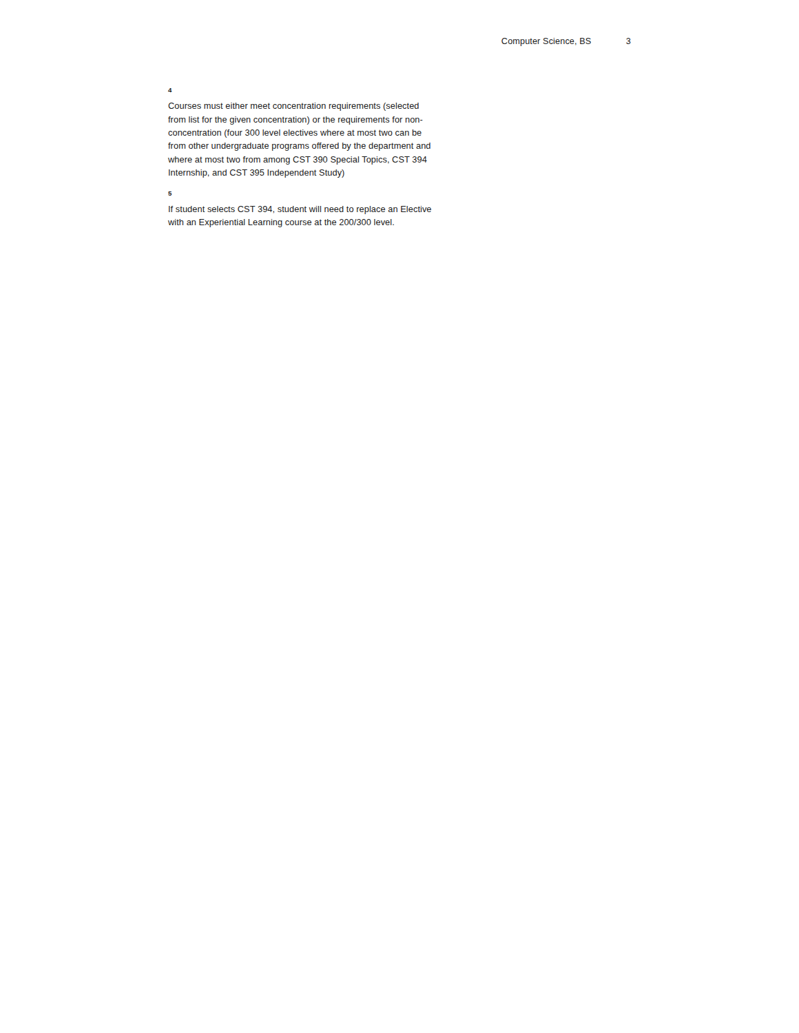Computer Science, BS 3
4
Courses must either meet concentration requirements (selected from list for the given concentration) or the requirements for non-concentration (four 300 level electives where at most two can be from other undergraduate programs offered by the department and where at most two from among CST 390 Special Topics, CST 394 Internship, and CST 395 Independent Study)
5
If student selects CST 394, student will need to replace an Elective with an Experiential Learning course at the 200/300 level.